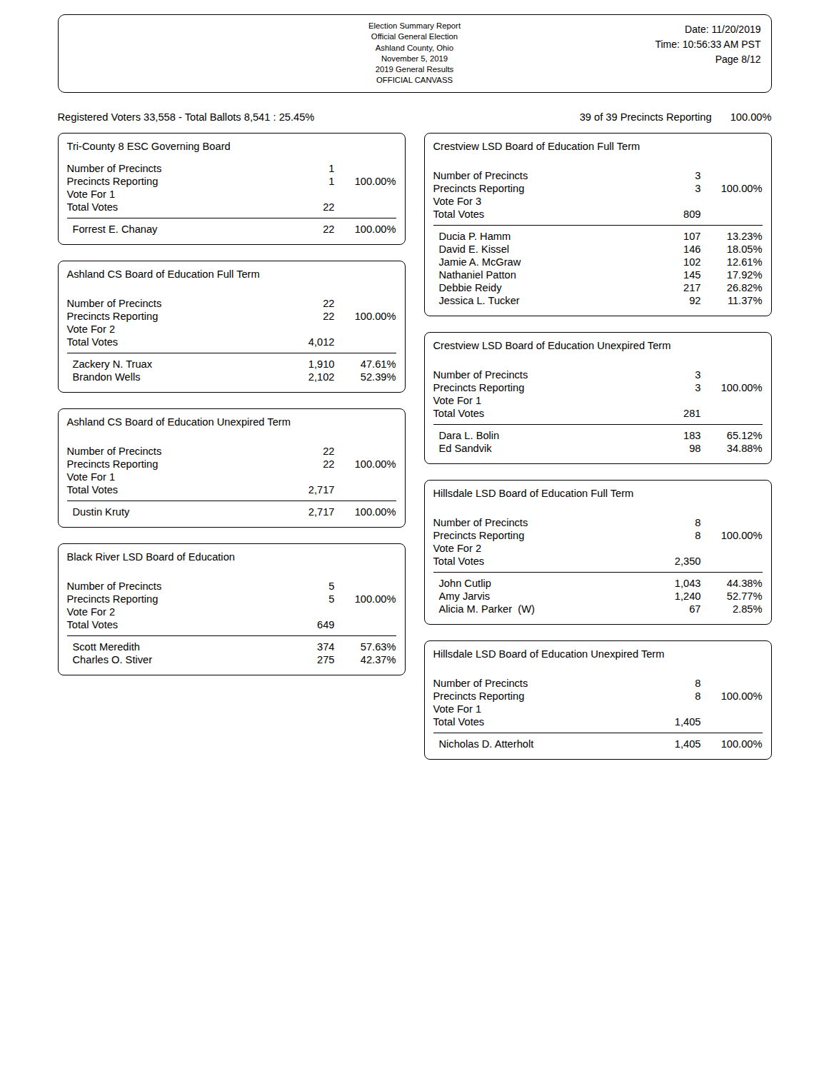Election Summary Report
Official General Election
Ashland County, Ohio
November 5, 2019
2019 General Results
OFFICIAL CANVASS
Date: 11/20/2019
Time: 10:56:33 AM PST
Page 8/12
Registered Voters 33,558 - Total Ballots 8,541 : 25.45%
39 of 39 Precincts Reporting 100.00%
Tri-County 8 ESC Governing Board
| Number of Precincts | 1 | |
| Precincts Reporting | 1 | 100.00% |
| Vote For 1 | | |
| Total Votes | 22 | |
| Forrest E. Chanay | 22 | 100.00% |
Ashland CS Board of Education Full Term
| Number of Precincts | 22 | |
| Precincts Reporting | 22 | 100.00% |
| Vote For 2 | | |
| Total Votes | 4,012 | |
| Zackery N. Truax | 1,910 | 47.61% |
| Brandon Wells | 2,102 | 52.39% |
Ashland CS Board of Education Unexpired Term
| Number of Precincts | 22 | |
| Precincts Reporting | 22 | 100.00% |
| Vote For 1 | | |
| Total Votes | 2,717 | |
| Dustin Kruty | 2,717 | 100.00% |
Black River LSD Board of Education
| Number of Precincts | 5 | |
| Precincts Reporting | 5 | 100.00% |
| Vote For 2 | | |
| Total Votes | 649 | |
| Scott Meredith | 374 | 57.63% |
| Charles O. Stiver | 275 | 42.37% |
Crestview LSD Board of Education Full Term
| Number of Precincts | 3 | |
| Precincts Reporting | 3 | 100.00% |
| Vote For 3 | | |
| Total Votes | 809 | |
| Ducia P. Hamm | 107 | 13.23% |
| David E. Kissel | 146 | 18.05% |
| Jamie A. McGraw | 102 | 12.61% |
| Nathaniel Patton | 145 | 17.92% |
| Debbie Reidy | 217 | 26.82% |
| Jessica L. Tucker | 92 | 11.37% |
Crestview LSD Board of Education Unexpired Term
| Number of Precincts | 3 | |
| Precincts Reporting | 3 | 100.00% |
| Vote For 1 | | |
| Total Votes | 281 | |
| Dara L. Bolin | 183 | 65.12% |
| Ed Sandvik | 98 | 34.88% |
Hillsdale LSD Board of Education Full Term
| Number of Precincts | 8 | |
| Precincts Reporting | 8 | 100.00% |
| Vote For 2 | | |
| Total Votes | 2,350 | |
| John Cutlip | 1,043 | 44.38% |
| Amy Jarvis | 1,240 | 52.77% |
| Alicia M. Parker (W) | 67 | 2.85% |
Hillsdale LSD Board of Education Unexpired Term
| Number of Precincts | 8 | |
| Precincts Reporting | 8 | 100.00% |
| Vote For 1 | | |
| Total Votes | 1,405 | |
| Nicholas D. Atterholt | 1,405 | 100.00% |